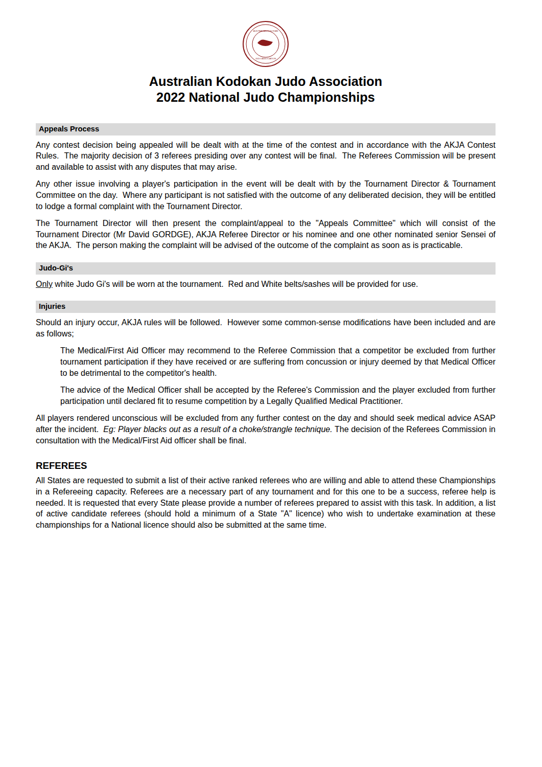AUSTRALIAN KODOKAN JUDO ASSOCIATION
Australian Kodokan Judo Association
2022 National Judo Championships
Appeals Process
Any contest decision being appealed will be dealt with at the time of the contest and in accordance with the AKJA Contest Rules. The majority decision of 3 referees presiding over any contest will be final. The Referees Commission will be present and available to assist with any disputes that may arise.
Any other issue involving a player's participation in the event will be dealt with by the Tournament Director & Tournament Committee on the day. Where any participant is not satisfied with the outcome of any deliberated decision, they will be entitled to lodge a formal complaint with the Tournament Director.
The Tournament Director will then present the complaint/appeal to the "Appeals Committee" which will consist of the Tournament Director (Mr David GORDGE), AKJA Referee Director or his nominee and one other nominated senior Sensei of the AKJA. The person making the complaint will be advised of the outcome of the complaint as soon as is practicable.
Judo-Gi's
Only white Judo Gi's will be worn at the tournament. Red and White belts/sashes will be provided for use.
Injuries
Should an injury occur, AKJA rules will be followed. However some common-sense modifications have been included and are as follows;
The Medical/First Aid Officer may recommend to the Referee Commission that a competitor be excluded from further tournament participation if they have received or are suffering from concussion or injury deemed by that Medical Officer to be detrimental to the competitor's health.
The advice of the Medical Officer shall be accepted by the Referee's Commission and the player excluded from further participation until declared fit to resume competition by a Legally Qualified Medical Practitioner.
All players rendered unconscious will be excluded from any further contest on the day and should seek medical advice ASAP after the incident. Eg: Player blacks out as a result of a choke/strangle technique. The decision of the Referees Commission in consultation with the Medical/First Aid officer shall be final.
REFEREES
All States are requested to submit a list of their active ranked referees who are willing and able to attend these Championships in a Refereeing capacity. Referees are a necessary part of any tournament and for this one to be a success, referee help is needed. It is requested that every State please provide a number of referees prepared to assist with this task. In addition, a list of active candidate referees (should hold a minimum of a State "A" licence) who wish to undertake examination at these championships for a National licence should also be submitted at the same time.